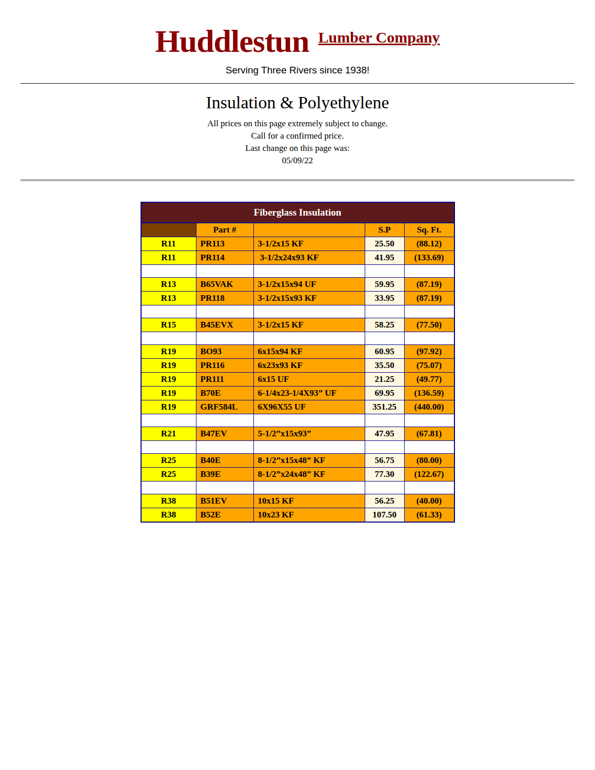Huddlestun
Lumber Company
Serving Three Rivers since 1938!
Insulation & Polyethylene
All prices on this page extremely subject to change.
Call for a confirmed price.
Last change on this page was:
05/09/22
Fiberglass Insulation
| | Part # | | S.P | Sq. Ft. |
| --- | --- | --- | --- | --- |
| R11 | PR113 | 3-1/2x15 KF | 25.50 | (88.12) |
| R11 | PR114 | 3-1/2x24x93 KF | 41.95 | (133.69) |
| R13 | B65VAK | 3-1/2x15x94 UF | 59.95 | (87.19) |
| R13 | PR118 | 3-1/2x15x93 KF | 33.95 | (87.19) |
| R15 | B45EVX | 3-1/2x15 KF | 58.25 | (77.50) |
| R19 | BO93 | 6x15x94 KF | 60.95 | (97.92) |
| R19 | PR116 | 6x23x93 KF | 35.50 | (75.07) |
| R19 | PR111 | 6x15 UF | 21.25 | (49.77) |
| R19 | B70E | 6-1/4x23-1/4X93” UF | 69.95 | (136.59) |
| R19 | GRF584L | 6X96X55 UF | 351.25 | (440.00) |
| R21 | B47EV | 5-1/2”x15x93” | 47.95 | (67.81) |
| R25 | B40E | 8-1/2”x15x48” KF | 56.75 | (80.00) |
| R25 | B39E | 8-1/2”x24x48” KF | 77.30 | (122.67) |
| R38 | B51EV | 10x15 KF | 56.25 | (40.00) |
| R38 | B52E | 10x23 KF | 107.50 | (61.33) |